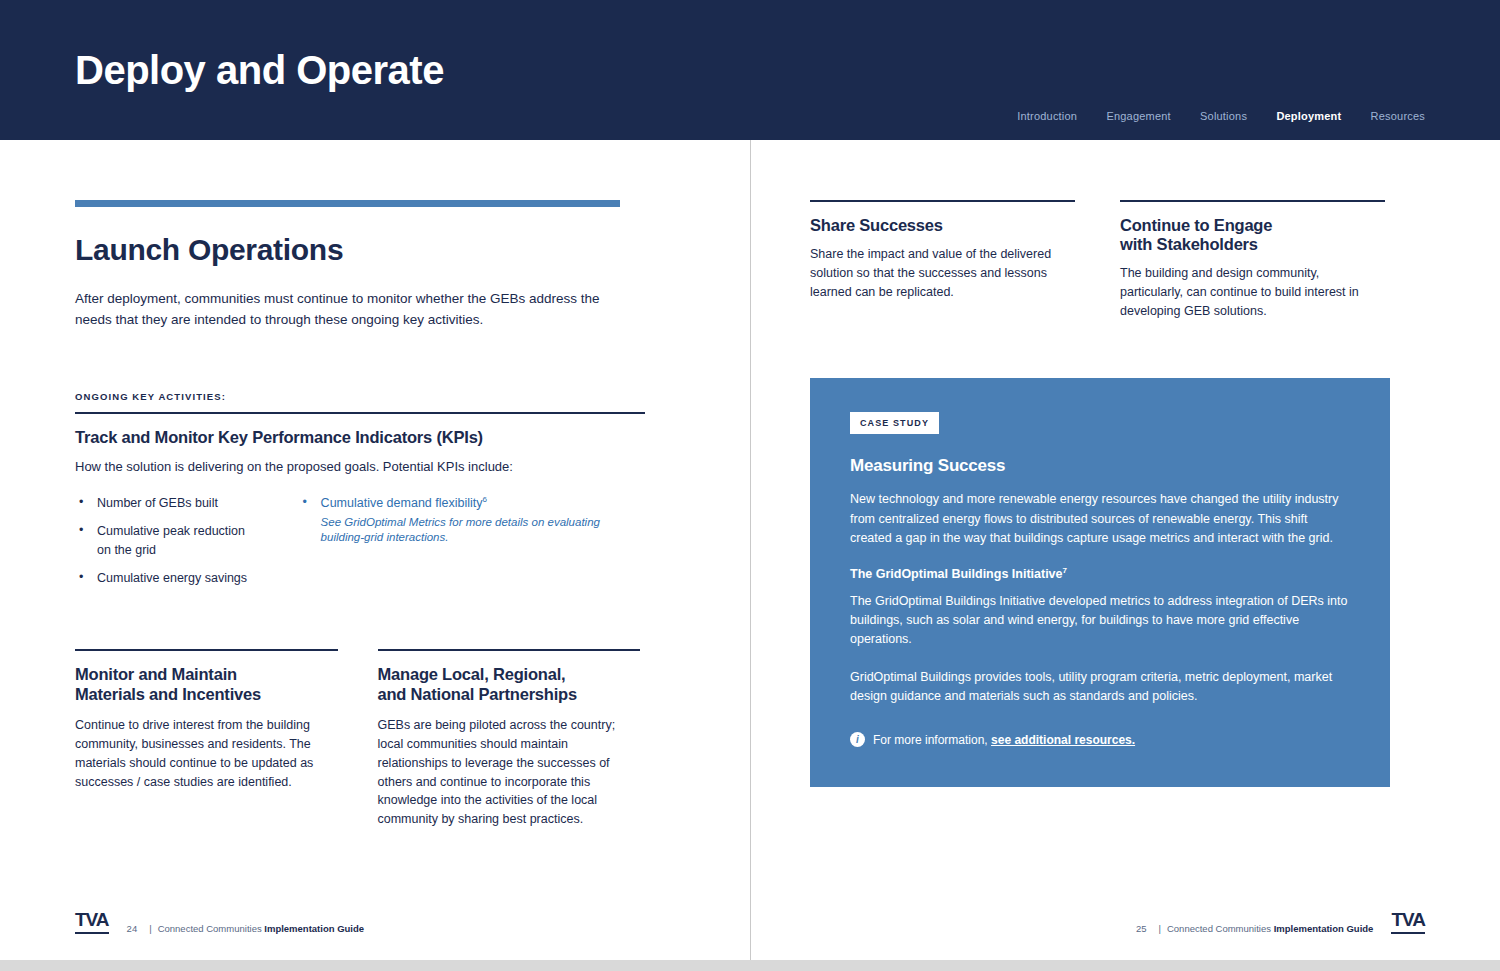Deploy and Operate
Launch Operations
After deployment, communities must continue to monitor whether the GEBs address the needs that they are intended to through these ongoing key activities.
ONGOING KEY ACTIVITIES:
Track and Monitor Key Performance Indicators (KPIs)
How the solution is delivering on the proposed goals. Potential KPIs include:
Number of GEBs built
Cumulative peak reduction on the grid
Cumulative energy savings
Cumulative demand flexibility6 See GridOptimal Metrics for more details on evaluating building-grid interactions.
Monitor and Maintain
Materials and Incentives
Continue to drive interest from the building community, businesses and residents. The materials should continue to be updated as successes / case studies are identified.
Manage Local, Regional,
and National Partnerships
GEBs are being piloted across the country; local communities should maintain relationships to leverage the successes of others and continue to incorporate this knowledge into the activities of the local community by sharing best practices.
TVA 24| Connected Communities Implementation Guide
Introduction Engagement Solutions Deployment Resources
Share Successes
Share the impact and value of the delivered solution so that the successes and lessons learned can be replicated.
Continue to Engage
with Stakeholders
The building and design community, particularly, can continue to build interest in developing GEB solutions.
CASE STUDY
Measuring Success
New technology and more renewable energy resources have changed the utility industry from centralized energy flows to distributed sources of renewable energy. This shift created a gap in the way that buildings capture usage metrics and interact with the grid.
The GridOptimal Buildings Initiative7
The GridOptimal Buildings Initiative developed metrics to address integration of DERs into buildings, such as solar and wind energy, for buildings to have more grid effective operations.
GridOptimal Buildings provides tools, utility program criteria, metric deployment, market design guidance and materials such as standards and policies.
i For more information, see additional resources.
25| Connected Communities Implementation Guide TVA